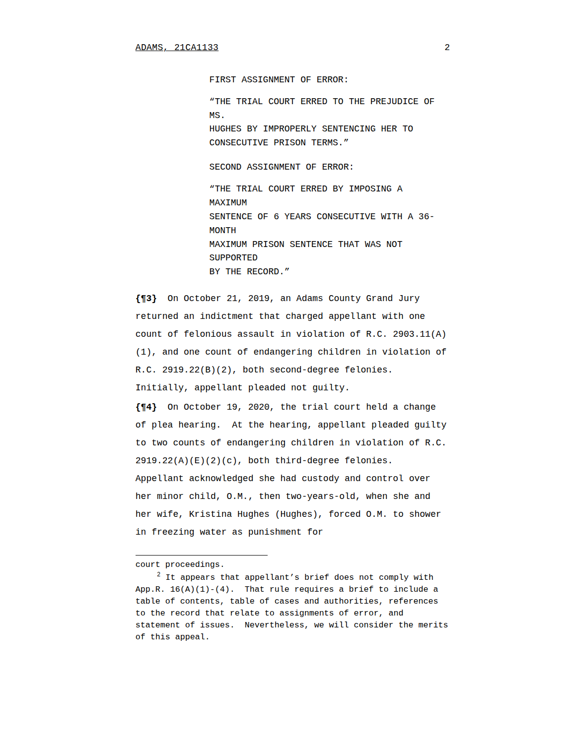ADAMS, 21CA1133 2
FIRST ASSIGNMENT OF ERROR:
“THE TRIAL COURT ERRED TO THE PREJUDICE OF MS.
HUGHES BY IMPROPERLY SENTENCING HER TO
CONSECUTIVE PRISON TERMS.”
SECOND ASSIGNMENT OF ERROR:
“THE TRIAL COURT ERRED BY IMPOSING A MAXIMUM
SENTENCE OF 6 YEARS CONSECUTIVE WITH A 36-MONTH
MAXIMUM PRISON SENTENCE THAT WAS NOT SUPPORTED
BY THE RECORD.”
{¶3} On October 21, 2019, an Adams County Grand Jury returned an indictment that charged appellant with one count of felonious assault in violation of R.C. 2903.11(A)(1), and one count of endangering children in violation of R.C. 2919.22(B)(2), both second-degree felonies. Initially, appellant pleaded not guilty.
{¶4} On October 19, 2020, the trial court held a change of plea hearing. At the hearing, appellant pleaded guilty to two counts of endangering children in violation of R.C. 2919.22(A)(E)(2)(c), both third-degree felonies. Appellant acknowledged she had custody and control over her minor child, O.M., then two-years-old, when she and her wife, Kristina Hughes (Hughes), forced O.M. to shower in freezing water as punishment for
court proceedings.
2 It appears that appellant’s brief does not comply with App.R. 16(A)(1)-(4). That rule requires a brief to include a table of contents, table of cases and authorities, references to the record that relate to assignments of error, and statement of issues. Nevertheless, we will consider the merits of this appeal.